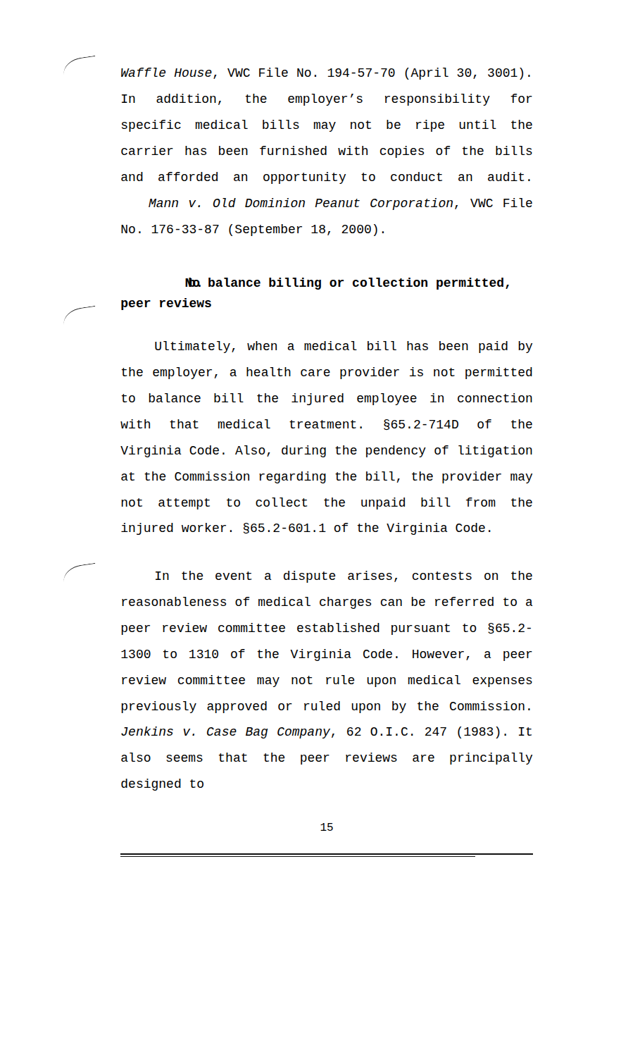Waffle House, VWC File No. 194-57-70 (April 30, 3001). In addition, the employer’s responsibility for specific medical bills may not be ripe until the carrier has been furnished with copies of the bills and afforded an opportunity to conduct an audit. Mann v. Old Dominion Peanut Corporation, VWC File No. 176-33-87 (September 18, 2000).
b. No balance billing or collection permitted, peer reviews
Ultimately, when a medical bill has been paid by the employer, a health care provider is not permitted to balance bill the injured employee in connection with that medical treatment. §65.2-714D of the Virginia Code. Also, during the pendency of litigation at the Commission regarding the bill, the provider may not attempt to collect the unpaid bill from the injured worker. §65.2-601.1 of the Virginia Code.
In the event a dispute arises, contests on the reasonableness of medical charges can be referred to a peer review committee established pursuant to §65.2-1300 to 1310 of the Virginia Code. However, a peer review committee may not rule upon medical expenses previously approved or ruled upon by the Commission. Jenkins v. Case Bag Company, 62 O.I.C. 247 (1983). It also seems that the peer reviews are principally designed to
15